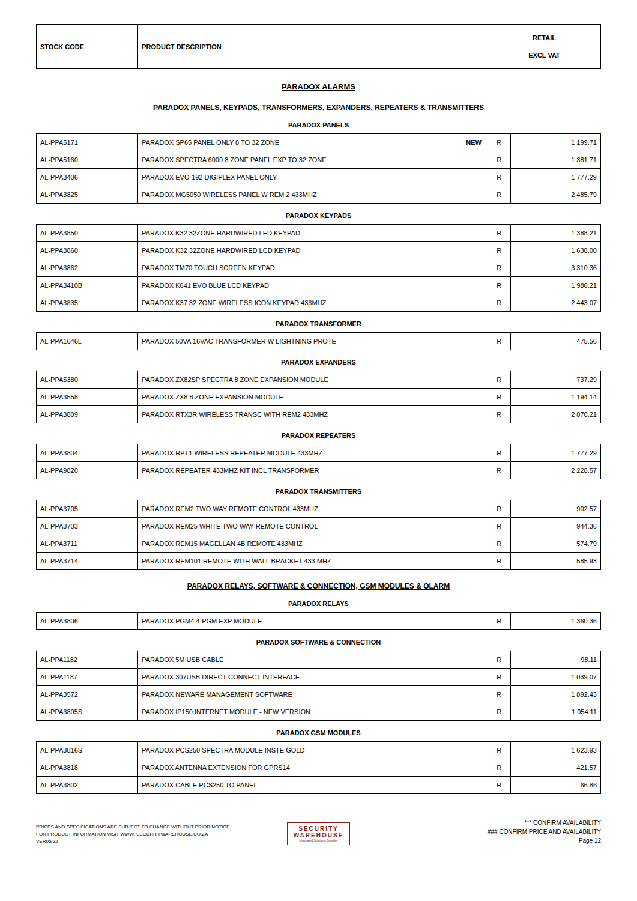| STOCK CODE | PRODUCT DESCRIPTION | RETAIL EXCL VAT |
PARADOX ALARMS
PARADOX PANELS, KEYPADS, TRANSFORMERS, EXPANDERS, REPEATERS & TRANSMITTERS
PARADOX PANELS
| AL-PPA5171 | PARADOX SP65 PANEL ONLY 8 TO 32 ZONE NEW | R | 1 199.71 |
| AL-PPA5160 | PARADOX SPECTRA 6000 8 ZONE PANEL EXP TO 32 ZONE | R | 1 381.71 |
| AL-PPA3406 | PARADOX EVO-192 DIGIPLEX PANEL ONLY | R | 1 777.29 |
| AL-PPA3825 | PARADOX MG5050 WIRELESS PANEL W REM 2 433MHZ | R | 2 485.79 |
PARADOX KEYPADS
| AL-PPA3850 | PARADOX K32 32ZONE HARDWIRED LED KEYPAD | R | 1 388.21 |
| AL-PPA3860 | PARADOX K32 32ZONE HARDWIRED LCD KEYPAD | R | 1 638.00 |
| AL-PPA3862 | PARADOX TM70 TOUCH SCREEN KEYPAD | R | 3 310.36 |
| AL-PPA3410B | PARADOX K641 EVO BLUE LCD KEYPAD | R | 1 986.21 |
| AL-PPA3835 | PARADOX K37 32 ZONE WIRELESS ICON KEYPAD 433MHZ | R | 2 443.07 |
PARADOX TRANSFORMER
| AL-PPA1646L | PARADOX 50VA 16VAC TRANSFORMER W LIGHTNING PROTE | R | 475.56 |
PARADOX EXPANDERS
| AL-PPA5380 | PARADOX ZX82SP SPECTRA 8 ZONE EXPANSION MODULE | R | 737.29 |
| AL-PPA3558 | PARADOX ZX8 8 ZONE EXPANSION MODULE | R | 1 194.14 |
| AL-PPA3809 | PARADOX RTX3R WIRELESS TRANSC WITH REM2 433MHZ | R | 2 870.21 |
PARADOX REPEATERS
| AL-PPA3804 | PARADOX RPT1 WIRELESS REPEATER MODULE 433MHZ | R | 1 777.29 |
| AL-PPA9820 | PARADOX REPEATER 433MHZ KIT INCL TRANSFORMER | R | 2 228.57 |
PARADOX TRANSMITTERS
| AL-PPA3705 | PARADOX REM2 TWO WAY REMOTE CONTROL 433MHZ | R | 902.57 |
| AL-PPA3703 | PARADOX REM25 WHITE TWO WAY REMOTE CONTROL | R | 944.36 |
| AL-PPA3711 | PARADOX REM15 MAGELLAN 4B REMOTE 433MHZ | R | 574.79 |
| AL-PPA3714 | PARADOX REM101 REMOTE WITH WALL BRACKET 433 MHZ | R | 585.93 |
PARADOX RELAYS, SOFTWARE & CONNECTION, GSM MODULES & OLARM
PARADOX RELAYS
| AL-PPA3806 | PARADOX PGM4 4-PGM EXP MODULE | R | 1 360.36 |
PARADOX SOFTWARE & CONNECTION
| AL-PPA1182 | PARADOX 5M USB CABLE | R | 98.11 |
| AL-PPA1187 | PARADOX 307USB DIRECT CONNECT INTERFACE | R | 1 039.07 |
| AL-PPA3572 | PARADOX NEWARE MANAGEMENT SOFTWARE | R | 1 892.43 |
| AL-PPA3805S | PARADOX IP150 INTERNET MODULE - NEW VERSION | R | 1 054.11 |
PARADOX GSM MODULES
| AL-PPA3816S | PARADOX PCS250 SPECTRA MODULE INSTE GOLD | R | 1 623.93 |
| AL-PPA3818 | PARADOX ANTENNA EXTENSION FOR GPRS14 | R | 421.57 |
| AL-PPA3802 | PARADOX CABLE PCS250 TO PANEL | R | 66.86 |
PRICES AND SPECIFICATIONS ARE SUBJECT TO CHANGE WITHOUT PRIOR NOTICE
FOR PRODUCT INFORMATION VISIT WWW. SECURITYWAREHOUSE.CO.ZA
VER05/22
SECURITY
WAREHOUSEIntegrated Solutions Supplier
*** CONFIRM AVAILABILITY
### CONFIRM PRICE AND AVAILABILITY
Page 12